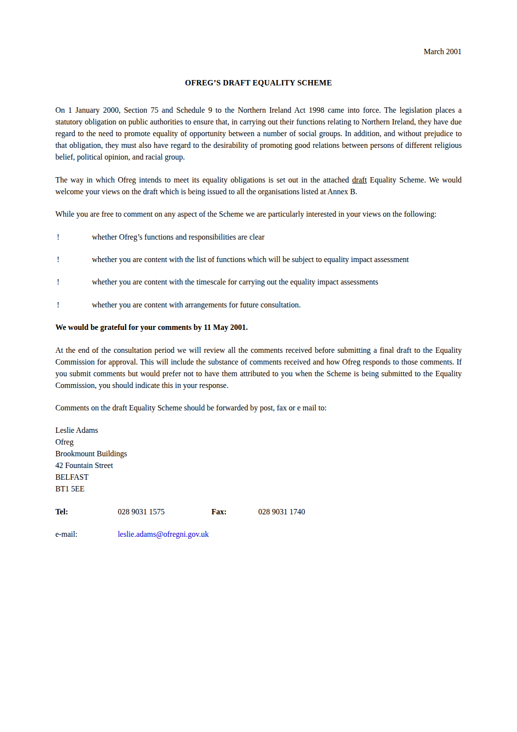March 2001
Ofreg’s Draft Equality Scheme
On 1 January 2000, Section 75 and Schedule 9 to the Northern Ireland Act 1998 came into force. The legislation places a statutory obligation on public authorities to ensure that, in carrying out their functions relating to Northern Ireland, they have due regard to the need to promote equality of opportunity between a number of social groups. In addition, and without prejudice to that obligation, they must also have regard to the desirability of promoting good relations between persons of different religious belief, political opinion, and racial group.
The way in which Ofreg intends to meet its equality obligations is set out in the attached draft Equality Scheme. We would welcome your views on the draft which is being issued to all the organisations listed at Annex B.
While you are free to comment on any aspect of the Scheme we are particularly interested in your views on the following:
!whether Ofreg’s functions and responsibilities are clear
!whether you are content with the list of functions which will be subject to equality impact assessment
!whether you are content with the timescale for carrying out the equality impact assessments
!whether you are content with arrangements for future consultation.
We would be grateful for your comments by 11 May 2001.
At the end of the consultation period we will review all the comments received before submitting a final draft to the Equality Commission for approval. This will include the substance of comments received and how Ofreg responds to those comments. If you submit comments but would prefer not to have them attributed to you when the Scheme is being submitted to the Equality Commission, you should indicate this in your response.
Comments on the draft Equality Scheme should be forwarded by post, fax or e mail to:
Leslie Adams
Ofreg
Brookmount Buildings
42 Fountain Street
BELFAST
BT1 5EE
Tel: 028 9031 1575 Fax: 028 9031 1740
e-mail: leslie.adams@ofregni.gov.uk